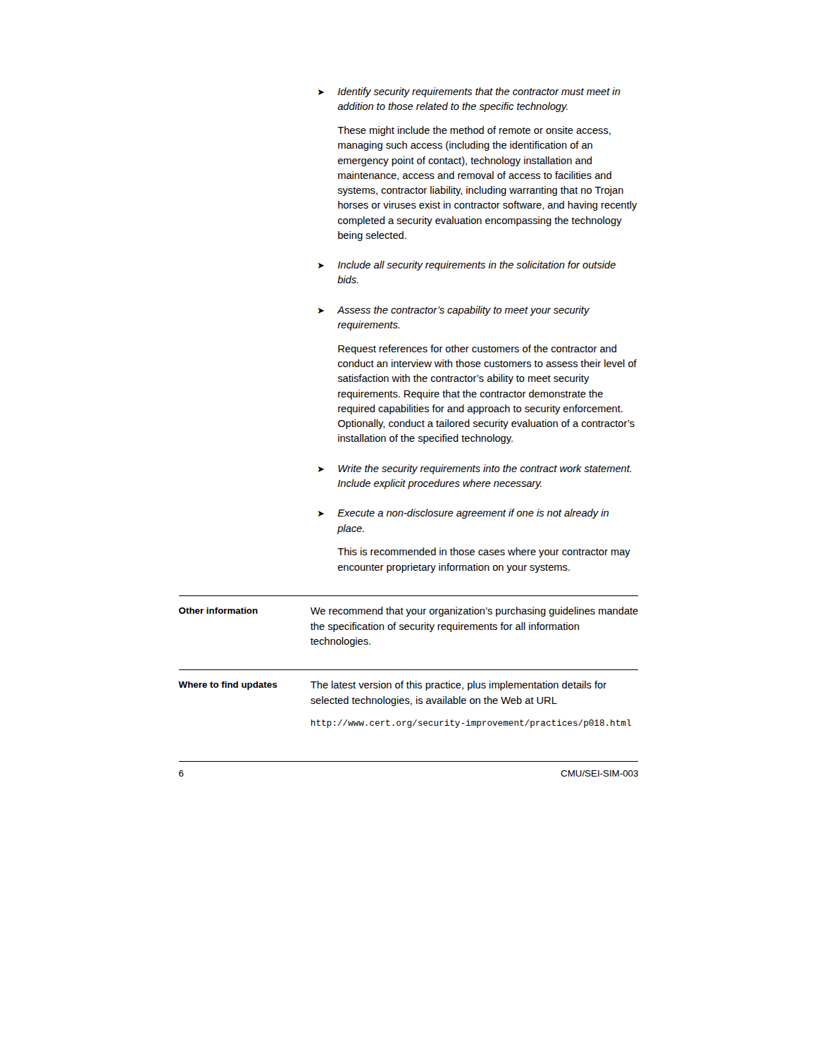➤
Identify security requirements that the contractor must meet in addition to those related to the specific technology.
These might include the method of remote or onsite access, managing such access (including the identification of an emergency point of contact), technology installation and maintenance, access and removal of access to facilities and systems, contractor liability, including warranting that no Trojan horses or viruses exist in contractor software, and having recently completed a security evaluation encompassing the technology being selected.
➤
Include all security requirements in the solicitation for outside bids.
➤
Assess the contractor’s capability to meet your security requirements.
Request references for other customers of the contractor and conduct an interview with those customers to assess their level of satisfaction with the contractor’s ability to meet security requirements. Require that the contractor demonstrate the required capabilities for and approach to security enforcement. Optionally, conduct a tailored security evaluation of a contractor’s installation of the specified technology.
➤
Write the security requirements into the contract work statement. Include explicit procedures where necessary.
➤
Execute a non-disclosure agreement if one is not already in place.
This is recommended in those cases where your contractor may encounter proprietary information on your systems.
Other information
We recommend that your organization’s purchasing guidelines mandate the specification of security requirements for all information technologies.
Where to find updates
The latest version of this practice, plus implementation details for selected technologies, is available on the Web at URL
http://www.cert.org/security-improvement/practices/p018.html
6
CMU/SEI-SIM-003